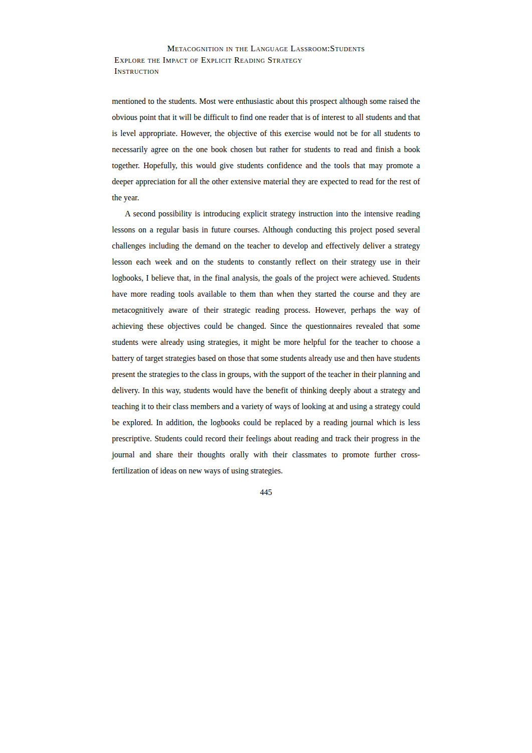Metacognition in the Language Lassroom:Students Explore the Impact of Explicit Reading Strategy Instruction
mentioned to the students. Most were enthusiastic about this prospect although some raised the obvious point that it will be difficult to find one reader that is of interest to all students and that is level appropriate. However, the objective of this exercise would not be for all students to necessarily agree on the one book chosen but rather for students to read and finish a book together. Hopefully, this would give students confidence and the tools that may promote a deeper appreciation for all the other extensive material they are expected to read for the rest of the year.
A second possibility is introducing explicit strategy instruction into the intensive reading lessons on a regular basis in future courses. Although conducting this project posed several challenges including the demand on the teacher to develop and effectively deliver a strategy lesson each week and on the students to constantly reflect on their strategy use in their logbooks, I believe that, in the final analysis, the goals of the project were achieved. Students have more reading tools available to them than when they started the course and they are metacognitively aware of their strategic reading process. However, perhaps the way of achieving these objectives could be changed. Since the questionnaires revealed that some students were already using strategies, it might be more helpful for the teacher to choose a battery of target strategies based on those that some students already use and then have students present the strategies to the class in groups, with the support of the teacher in their planning and delivery. In this way, students would have the benefit of thinking deeply about a strategy and teaching it to their class members and a variety of ways of looking at and using a strategy could be explored. In addition, the logbooks could be replaced by a reading journal which is less prescriptive. Students could record their feelings about reading and track their progress in the journal and share their thoughts orally with their classmates to promote further cross-fertilization of ideas on new ways of using strategies.
445